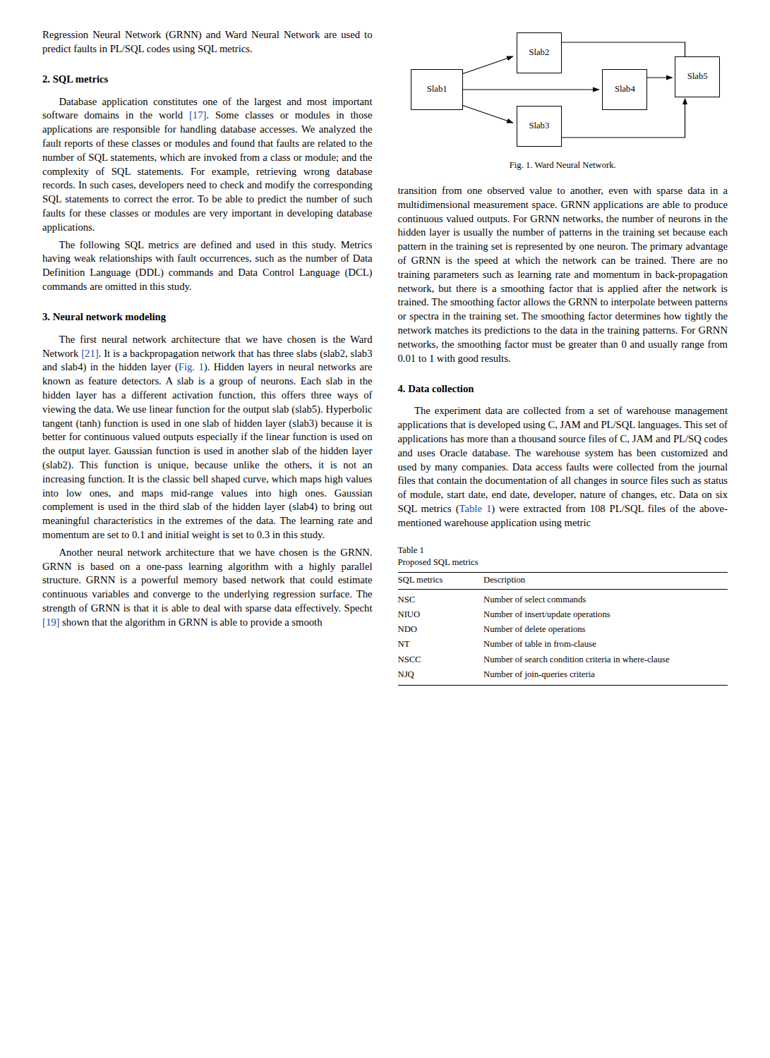Regression Neural Network (GRNN) and Ward Neural Network are used to predict faults in PL/SQL codes using SQL metrics.
2. SQL metrics
Database application constitutes one of the largest and most important software domains in the world [17]. Some classes or modules in those applications are responsible for handling database accesses. We analyzed the fault reports of these classes or modules and found that faults are related to the number of SQL statements, which are invoked from a class or module; and the complexity of SQL statements. For example, retrieving wrong database records. In such cases, developers need to check and modify the corresponding SQL statements to correct the error. To be able to predict the number of such faults for these classes or modules are very important in developing database applications.
The following SQL metrics are defined and used in this study. Metrics having weak relationships with fault occurrences, such as the number of Data Definition Language (DDL) commands and Data Control Language (DCL) commands are omitted in this study.
3. Neural network modeling
The first neural network architecture that we have chosen is the Ward Network [21]. It is a backpropagation network that has three slabs (slab2, slab3 and slab4) in the hidden layer (Fig. 1). Hidden layers in neural networks are known as feature detectors. A slab is a group of neurons. Each slab in the hidden layer has a different activation function, this offers three ways of viewing the data. We use linear function for the output slab (slab5). Hyperbolic tangent (tanh) function is used in one slab of hidden layer (slab3) because it is better for continuous valued outputs especially if the linear function is used on the output layer. Gaussian function is used in another slab of the hidden layer (slab2). This function is unique, because unlike the others, it is not an increasing function. It is the classic bell shaped curve, which maps high values into low ones, and maps mid-range values into high ones. Gaussian complement is used in the third slab of the hidden layer (slab4) to bring out meaningful characteristics in the extremes of the data. The learning rate and momentum are set to 0.1 and initial weight is set to 0.3 in this study.
Another neural network architecture that we have chosen is the GRNN. GRNN is based on a one-pass learning algorithm with a highly parallel structure. GRNN is a powerful memory based network that could estimate continuous variables and converge to the underlying regression surface. The strength of GRNN is that it is able to deal with sparse data effectively. Specht [19] shown that the algorithm in GRNN is able to provide a smooth
Slab1
Slab2
Slab3
Slab4
Slab5
Fig. 1. Ward Neural Network.
transition from one observed value to another, even with sparse data in a multidimensional measurement space. GRNN applications are able to produce continuous valued outputs. For GRNN networks, the number of neurons in the hidden layer is usually the number of patterns in the training set because each pattern in the training set is represented by one neuron. The primary advantage of GRNN is the speed at which the network can be trained. There are no training parameters such as learning rate and momentum in back-propagation network, but there is a smoothing factor that is applied after the network is trained. The smoothing factor allows the GRNN to interpolate between patterns or spectra in the training set. The smoothing factor determines how tightly the network matches its predictions to the data in the training patterns. For GRNN networks, the smoothing factor must be greater than 0 and usually range from 0.01 to 1 with good results.
4. Data collection
The experiment data are collected from a set of warehouse management applications that is developed using C, JAM and PL/SQL languages. This set of applications has more than a thousand source files of C, JAM and PL/SQ codes and uses Oracle database. The warehouse system has been customized and used by many companies. Data access faults were collected from the journal files that contain the documentation of all changes in source files such as status of module, start date, end date, developer, nature of changes, etc. Data on six SQL metrics (Table 1) were extracted from 108 PL/SQL files of the above-mentioned warehouse application using metric
Table 1
Proposed SQL metrics
| SQL metrics | Description |
| --- | --- |
| NSC | Number of select commands |
| NIUO | Number of insert/update operations |
| NDO | Number of delete operations |
| NT | Number of table in from-clause |
| NSCC | Number of search condition criteria in where-clause |
| NJQ | Number of join-queries criteria |